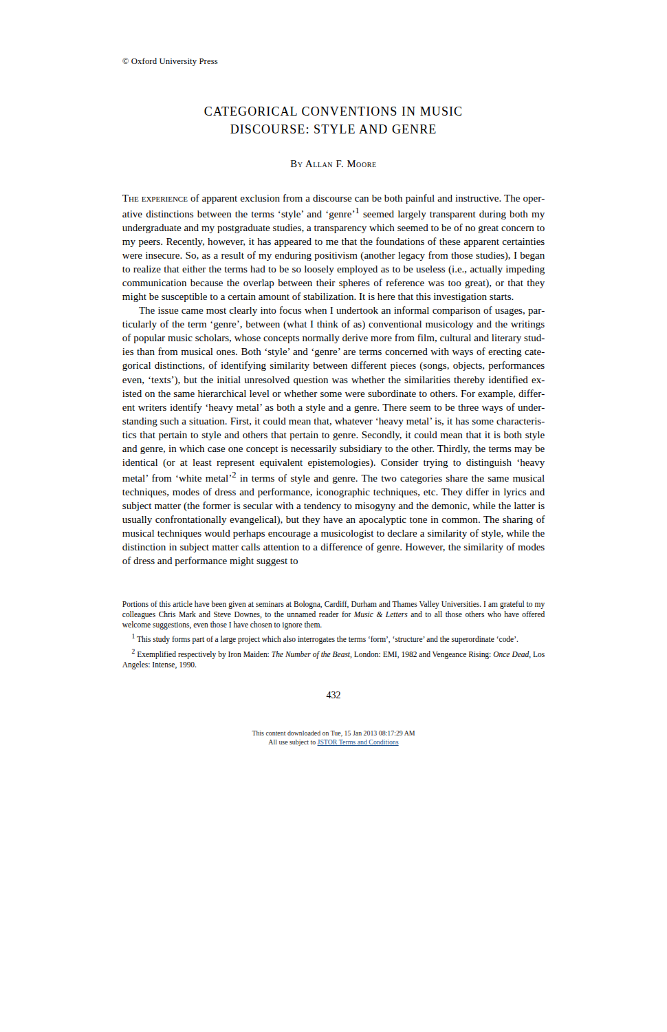© Oxford University Press
CATEGORICAL CONVENTIONS IN MUSIC
DISCOURSE: STYLE AND GENRE
By Allan F. Moore
The experience of apparent exclusion from a discourse can be both painful and instructive. The operative distinctions between the terms ‘style’ and ‘genre’1 seemed largely transparent during both my undergraduate and my postgraduate studies, a transparency which seemed to be of no great concern to my peers. Recently, however, it has appeared to me that the foundations of these apparent certainties were insecure. So, as a result of my enduring positivism (another legacy from those studies), I began to realize that either the terms had to be so loosely employed as to be useless (i.e., actually impeding communication because the overlap between their spheres of reference was too great), or that they might be susceptible to a certain amount of stabilization. It is here that this investigation starts.
The issue came most clearly into focus when I undertook an informal comparison of usages, particularly of the term ‘genre’, between (what I think of as) conventional musicology and the writings of popular music scholars, whose concepts normally derive more from film, cultural and literary studies than from musical ones. Both ‘style’ and ‘genre’ are terms concerned with ways of erecting categorical distinctions, of identifying similarity between different pieces (songs, objects, performances even, ‘texts’), but the initial unresolved question was whether the similarities thereby identified existed on the same hierarchical level or whether some were subordinate to others. For example, different writers identify ‘heavy metal’ as both a style and a genre. There seem to be three ways of understanding such a situation. First, it could mean that, whatever ‘heavy metal’ is, it has some characteristics that pertain to style and others that pertain to genre. Secondly, it could mean that it is both style and genre, in which case one concept is necessarily subsidiary to the other. Thirdly, the terms may be identical (or at least represent equivalent epistemologies). Consider trying to distinguish ‘heavy metal’ from ‘white metal’2 in terms of style and genre. The two categories share the same musical techniques, modes of dress and performance, iconographic techniques, etc. They differ in lyrics and subject matter (the former is secular with a tendency to misogyny and the demonic, while the latter is usually confrontationally evangelical), but they have an apocalyptic tone in common. The sharing of musical techniques would perhaps encourage a musicologist to declare a similarity of style, while the distinction in subject matter calls attention to a difference of genre. However, the similarity of modes of dress and performance might suggest to
Portions of this article have been given at seminars at Bologna, Cardiff, Durham and Thames Valley Universities. I am grateful to my colleagues Chris Mark and Steve Downes, to the unnamed reader for Music & Letters and to all those others who have offered welcome suggestions, even those I have chosen to ignore them.
1 This study forms part of a large project which also interrogates the terms ‘form’, ‘structure’ and the superordinate ‘code’.
2 Exemplified respectively by Iron Maiden: The Number of the Beast, London: EMI, 1982 and Vengeance Rising: Once Dead, Los Angeles: Intense, 1990.
432
This content downloaded on Tue, 15 Jan 2013 08:17:29 AM
All use subject to JSTOR Terms and Conditions